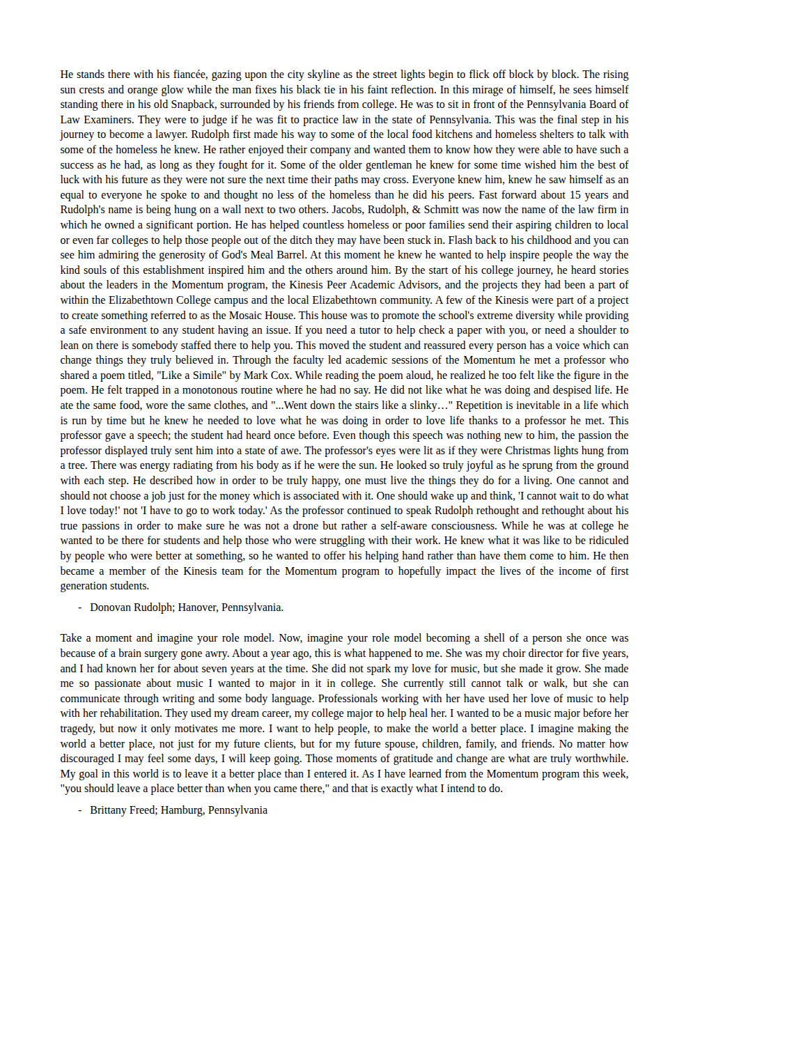He stands there with his fiancée, gazing upon the city skyline as the street lights begin to flick off block by block. The rising sun crests and orange glow while the man fixes his black tie in his faint reflection. In this mirage of himself, he sees himself standing there in his old Snapback, surrounded by his friends from college. He was to sit in front of the Pennsylvania Board of Law Examiners. They were to judge if he was fit to practice law in the state of Pennsylvania. This was the final step in his journey to become a lawyer. Rudolph first made his way to some of the local food kitchens and homeless shelters to talk with some of the homeless he knew. He rather enjoyed their company and wanted them to know how they were able to have such a success as he had, as long as they fought for it. Some of the older gentleman he knew for some time wished him the best of luck with his future as they were not sure the next time their paths may cross. Everyone knew him, knew he saw himself as an equal to everyone he spoke to and thought no less of the homeless than he did his peers. Fast forward about 15 years and Rudolph's name is being hung on a wall next to two others. Jacobs, Rudolph, & Schmitt was now the name of the law firm in which he owned a significant portion. He has helped countless homeless or poor families send their aspiring children to local or even far colleges to help those people out of the ditch they may have been stuck in. Flash back to his childhood and you can see him admiring the generosity of God's Meal Barrel. At this moment he knew he wanted to help inspire people the way the kind souls of this establishment inspired him and the others around him. By the start of his college journey, he heard stories about the leaders in the Momentum program, the Kinesis Peer Academic Advisors, and the projects they had been a part of within the Elizabethtown College campus and the local Elizabethtown community. A few of the Kinesis were part of a project to create something referred to as the Mosaic House. This house was to promote the school's extreme diversity while providing a safe environment to any student having an issue. If you need a tutor to help check a paper with you, or need a shoulder to lean on there is somebody staffed there to help you. This moved the student and reassured every person has a voice which can change things they truly believed in. Through the faculty led academic sessions of the Momentum he met a professor who shared a poem titled, "Like a Simile" by Mark Cox. While reading the poem aloud, he realized he too felt like the figure in the poem. He felt trapped in a monotonous routine where he had no say. He did not like what he was doing and despised life. He ate the same food, wore the same clothes, and "...Went down the stairs like a slinky…" Repetition is inevitable in a life which is run by time but he knew he needed to love what he was doing in order to love life thanks to a professor he met. This professor gave a speech; the student had heard once before. Even though this speech was nothing new to him, the passion the professor displayed truly sent him into a state of awe. The professor's eyes were lit as if they were Christmas lights hung from a tree. There was energy radiating from his body as if he were the sun. He looked so truly joyful as he sprung from the ground with each step. He described how in order to be truly happy, one must live the things they do for a living. One cannot and should not choose a job just for the money which is associated with it. One should wake up and think, 'I cannot wait to do what I love today!' not 'I have to go to work today.' As the professor continued to speak Rudolph rethought and rethought about his true passions in order to make sure he was not a drone but rather a self-aware consciousness. While he was at college he wanted to be there for students and help those who were struggling with their work. He knew what it was like to be ridiculed by people who were better at something, so he wanted to offer his helping hand rather than have them come to him. He then became a member of the Kinesis team for the Momentum program to hopefully impact the lives of the income of first generation students.
Donovan Rudolph; Hanover, Pennsylvania.
Take a moment and imagine your role model. Now, imagine your role model becoming a shell of a person she once was because of a brain surgery gone awry. About a year ago, this is what happened to me. She was my choir director for five years, and I had known her for about seven years at the time. She did not spark my love for music, but she made it grow. She made me so passionate about music I wanted to major in it in college. She currently still cannot talk or walk, but she can communicate through writing and some body language. Professionals working with her have used her love of music to help with her rehabilitation. They used my dream career, my college major to help heal her. I wanted to be a music major before her tragedy, but now it only motivates me more. I want to help people, to make the world a better place. I imagine making the world a better place, not just for my future clients, but for my future spouse, children, family, and friends. No matter how discouraged I may feel some days, I will keep going. Those moments of gratitude and change are what are truly worthwhile. My goal in this world is to leave it a better place than I entered it. As I have learned from the Momentum program this week, "you should leave a place better than when you came there," and that is exactly what I intend to do.
Brittany Freed; Hamburg, Pennsylvania